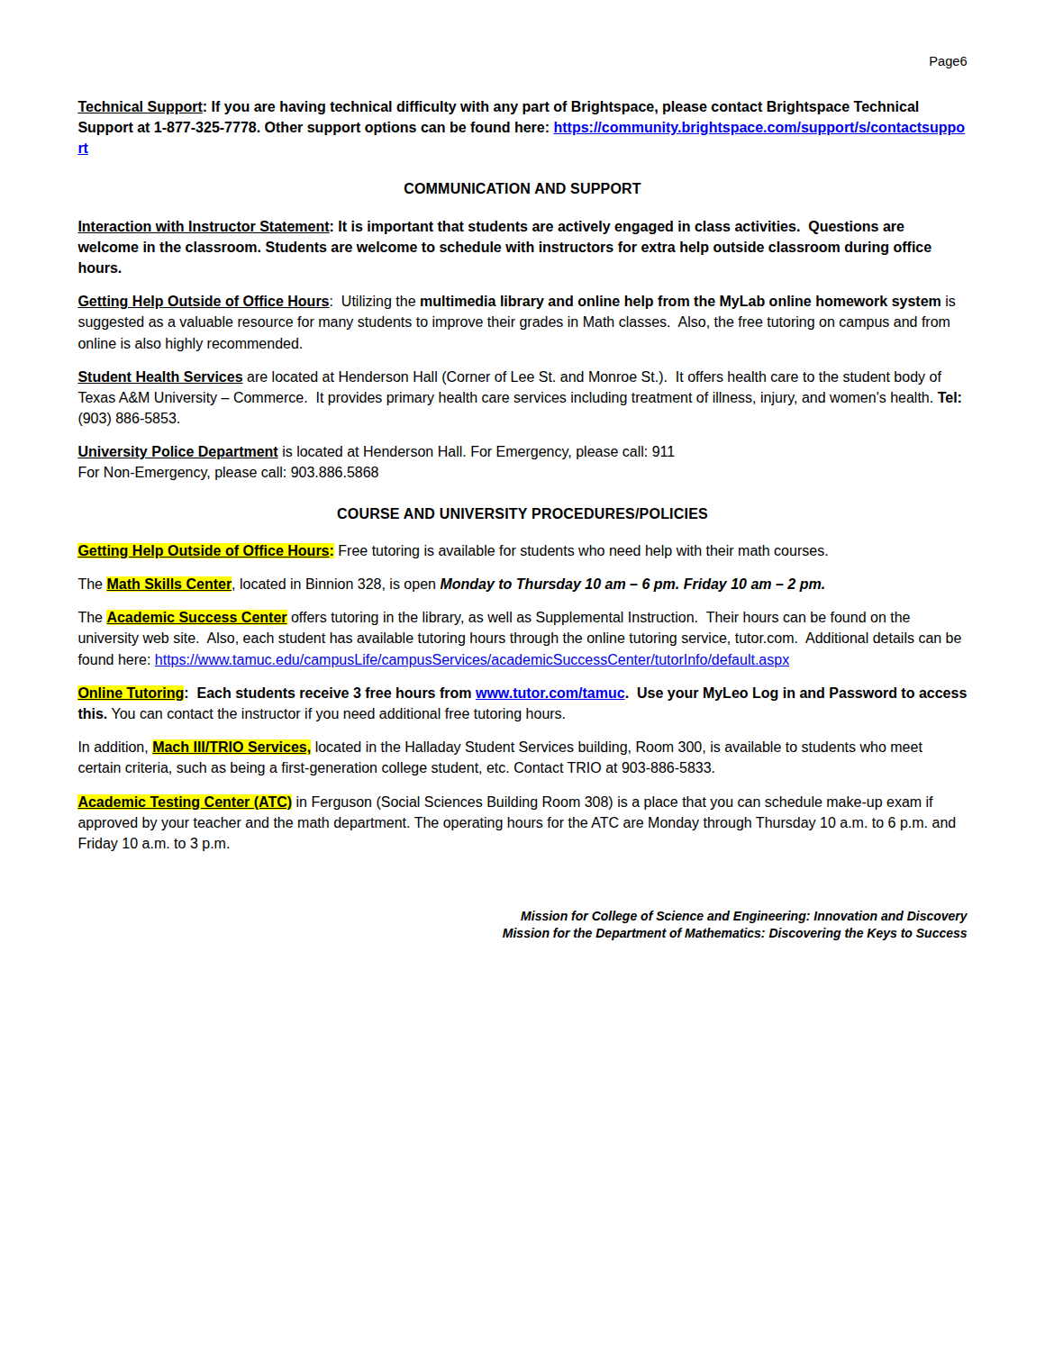Page6
Technical Support: If you are having technical difficulty with any part of Brightspace, please contact Brightspace Technical Support at 1-877-325-7778. Other support options can be found here: https://community.brightspace.com/support/s/contactsupport
COMMUNICATION AND SUPPORT
Interaction with Instructor Statement: It is important that students are actively engaged in class activities. Questions are welcome in the classroom. Students are welcome to schedule with instructors for extra help outside classroom during office hours.
Getting Help Outside of Office Hours: Utilizing the multimedia library and online help from the MyLab online homework system is suggested as a valuable resource for many students to improve their grades in Math classes. Also, the free tutoring on campus and from online is also highly recommended.
Student Health Services are located at Henderson Hall (Corner of Lee St. and Monroe St.). It offers health care to the student body of Texas A&M University – Commerce. It provides primary health care services including treatment of illness, injury, and women's health. Tel: (903) 886-5853.
University Police Department is located at Henderson Hall. For Emergency, please call: 911
For Non-Emergency, please call: 903.886.5868
COURSE AND UNIVERSITY PROCEDURES/POLICIES
Getting Help Outside of Office Hours: Free tutoring is available for students who need help with their math courses.
The Math Skills Center, located in Binnion 328, is open Monday to Thursday 10 am – 6 pm. Friday 10 am – 2 pm.
The Academic Success Center offers tutoring in the library, as well as Supplemental Instruction. Their hours can be found on the university web site. Also, each student has available tutoring hours through the online tutoring service, tutor.com. Additional details can be found here: https://www.tamuc.edu/campusLife/campusServices/academicSuccessCenter/tutorInfo/default.aspx
Online Tutoring: Each students receive 3 free hours from www.tutor.com/tamuc. Use your MyLeo Log in and Password to access this. You can contact the instructor if you need additional free tutoring hours.
In addition, Mach III/TRIO Services, located in the Halladay Student Services building, Room 300, is available to students who meet certain criteria, such as being a first-generation college student, etc. Contact TRIO at 903-886-5833.
Academic Testing Center (ATC) in Ferguson (Social Sciences Building Room 308) is a place that you can schedule make-up exam if approved by your teacher and the math department. The operating hours for the ATC are Monday through Thursday 10 a.m. to 6 p.m. and Friday 10 a.m. to 3 p.m.
Mission for College of Science and Engineering: Innovation and Discovery
Mission for the Department of Mathematics: Discovering the Keys to Success